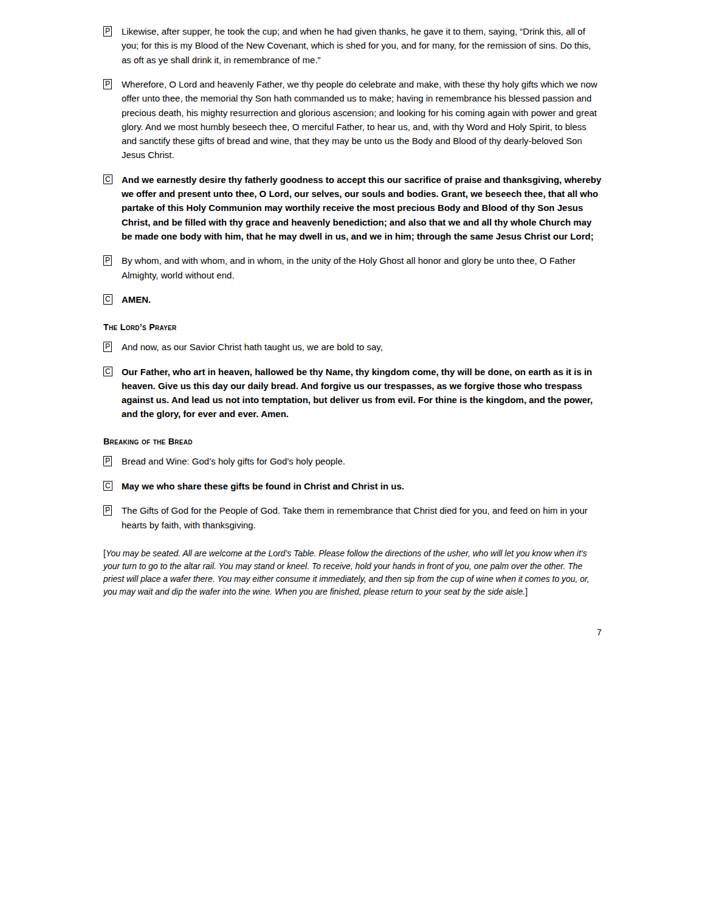P
Likewise, after supper, he took the cup; and when he had given thanks, he gave it to them, saying, “Drink this, all of you; for this is my Blood of the New Covenant, which is shed for you, and for many, for the remission of sins. Do this, as oft as ye shall drink it, in remembrance of me.”
P
Wherefore, O Lord and heavenly Father, we thy people do celebrate and make, with these thy holy gifts which we now offer unto thee, the memorial thy Son hath commanded us to make; having in remembrance his blessed passion and precious death, his mighty resurrection and glorious ascension; and looking for his coming again with power and great glory. And we most humbly beseech thee, O merciful Father, to hear us, and, with thy Word and Holy Spirit, to bless and sanctify these gifts of bread and wine, that they may be unto us the Body and Blood of thy dearly-beloved Son Jesus Christ.
C
And we earnestly desire thy fatherly goodness to accept this our sacrifice of praise and thanksgiving, whereby we offer and present unto thee, O Lord, our selves, our souls and bodies. Grant, we beseech thee, that all who partake of this Holy Communion may worthily receive the most precious Body and Blood of thy Son Jesus Christ, and be filled with thy grace and heavenly benediction; and also that we and all thy whole Church may be made one body with him, that he may dwell in us, and we in him; through the same Jesus Christ our Lord;
P
By whom, and with whom, and in whom, in the unity of the Holy Ghost all honor and glory be unto thee, O Father Almighty, world without end.
C
AMEN.
The Lord’s Prayer
P
And now, as our Savior Christ hath taught us, we are bold to say,
C
Our Father, who art in heaven, hallowed be thy Name, thy kingdom come, thy will be done, on earth as it is in heaven. Give us this day our daily bread. And forgive us our trespasses, as we forgive those who trespass against us. And lead us not into temptation, but deliver us from evil. For thine is the kingdom, and the power, and the glory, for ever and ever. Amen.
Breaking of the Bread
P
Bread and Wine: God’s holy gifts for God’s holy people.
C
May we who share these gifts be found in Christ and Christ in us.
P
The Gifts of God for the People of God. Take them in remembrance that Christ died for you, and feed on him in your hearts by faith, with thanksgiving.
[You may be seated. All are welcome at the Lord’s Table. Please follow the directions of the usher, who will let you know when it’s your turn to go to the altar rail. You may stand or kneel. To receive, hold your hands in front of you, one palm over the other. The priest will place a wafer there. You may either consume it immediately, and then sip from the cup of wine when it comes to you, or, you may wait and dip the wafer into the wine. When you are finished, please return to your seat by the side aisle.]
7